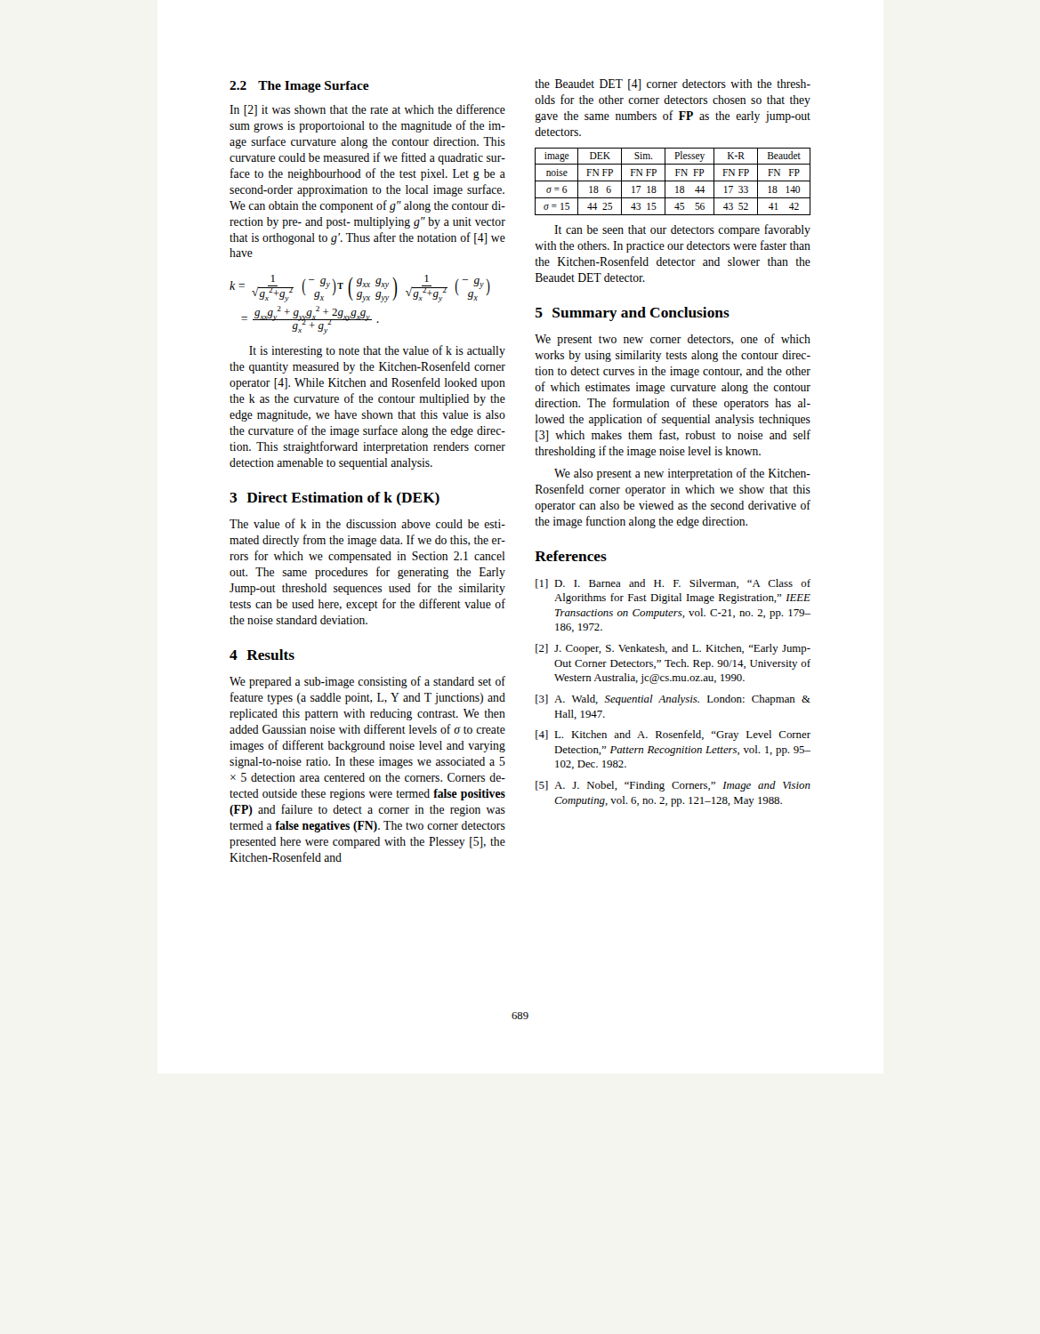2.2 The Image Surface
In [2] it was shown that the rate at which the difference sum grows is proportoional to the magnitude of the image surface curvature along the contour direction. This curvature could be measured if we fitted a quadratic surface to the neighbourhood of the test pixel. Let g be a second-order approximation to the local image surface. We can obtain the component of g″ along the contour direction by pre- and post- multiplying g″ by a unit vector that is orthogonal to g′. Thus after the notation of [4] we have
k = 1 gx2+gy2 ( −gy gx ) T ( gxx gxy gyx gyy ) 1 gx2+gy2 ( −gy gx )
= gxxgy2 + gyygx2 + 2gxygxgy gx2 + gy2 .
It is interesting to note that the value of k is actually the quantity measured by the Kitchen-Rosenfeld corner operator [4]. While Kitchen and Rosenfeld looked upon the k as the curvature of the contour multiplied by the edge magnitude, we have shown that this value is also the curvature of the image surface along the edge direction. This straightforward interpretation renders corner detection amenable to sequential analysis.
3 Direct Estimation of k (DEK)
The value of k in the discussion above could be estimated directly from the image data. If we do this, the errors for which we compensated in Section 2.1 cancel out. The same procedures for generating the Early Jump-out threshold sequences used for the similarity tests can be used here, except for the different value of the noise standard deviation.
4 Results
We prepared a sub-image consisting of a standard set of feature types (a saddle point, L, Y and T junctions) and replicated this pattern with reducing contrast. We then added Gaussian noise with different levels of σ to create images of different background noise level and varying signal-to-noise ratio. In these images we associated a 5 × 5 detection area centered on the corners. Corners detected outside these regions were termed false positives (FP) and failure to detect a corner in the region was termed a false negatives (FN). The two corner detectors presented here were compared with the Plessey [5], the Kitchen-Rosenfeld and
the Beaudet DET [4] corner detectors with the thresholds for the other corner detectors chosen so that they gave the same numbers of FP as the early jump-out detectors.
| image | DEK | Sim. | Plessey | K-R | Beaudet |
| --- | --- | --- | --- | --- | --- |
| noise | FN FP | FN FP | FN FP | FN FP | FN FP |
| σ = 6 | 18 6 | 17 18 | 18 44 | 17 33 | 18 140 |
| σ = 15 | 44 25 | 43 15 | 45 56 | 43 52 | 41 42 |
It can be seen that our detectors compare favorably with the others. In practice our detectors were faster than the Kitchen-Rosenfeld detector and slower than the Beaudet DET detector.
5 Summary and Conclusions
We present two new corner detectors, one of which works by using similarity tests along the contour direction to detect curves in the image contour, and the other of which estimates image curvature along the contour direction. The formulation of these operators has allowed the application of sequential analysis techniques [3] which makes them fast, robust to noise and self thresholding if the image noise level is known.
We also present a new interpretation of the Kitchen-Rosenfeld corner operator in which we show that this operator can also be viewed as the second derivative of the image function along the edge direction.
References
[1] D. I. Barnea and H. F. Silverman, “A Class of Algorithms for Fast Digital Image Registration,” IEEE Transactions on Computers, vol. C-21, no. 2, pp. 179–186, 1972.
[2] J. Cooper, S. Venkatesh, and L. Kitchen, “Early Jump-Out Corner Detectors,” Tech. Rep. 90/14, University of Western Australia, jc@cs.mu.oz.au, 1990.
[3] A. Wald, Sequential Analysis. London: Chapman & Hall, 1947.
[4] L. Kitchen and A. Rosenfeld, “Gray Level Corner Detection,” Pattern Recognition Letters, vol. 1, pp. 95–102, Dec. 1982.
[5] A. J. Nobel, “Finding Corners,” Image and Vision Computing, vol. 6, no. 2, pp. 121–128, May 1988.
689